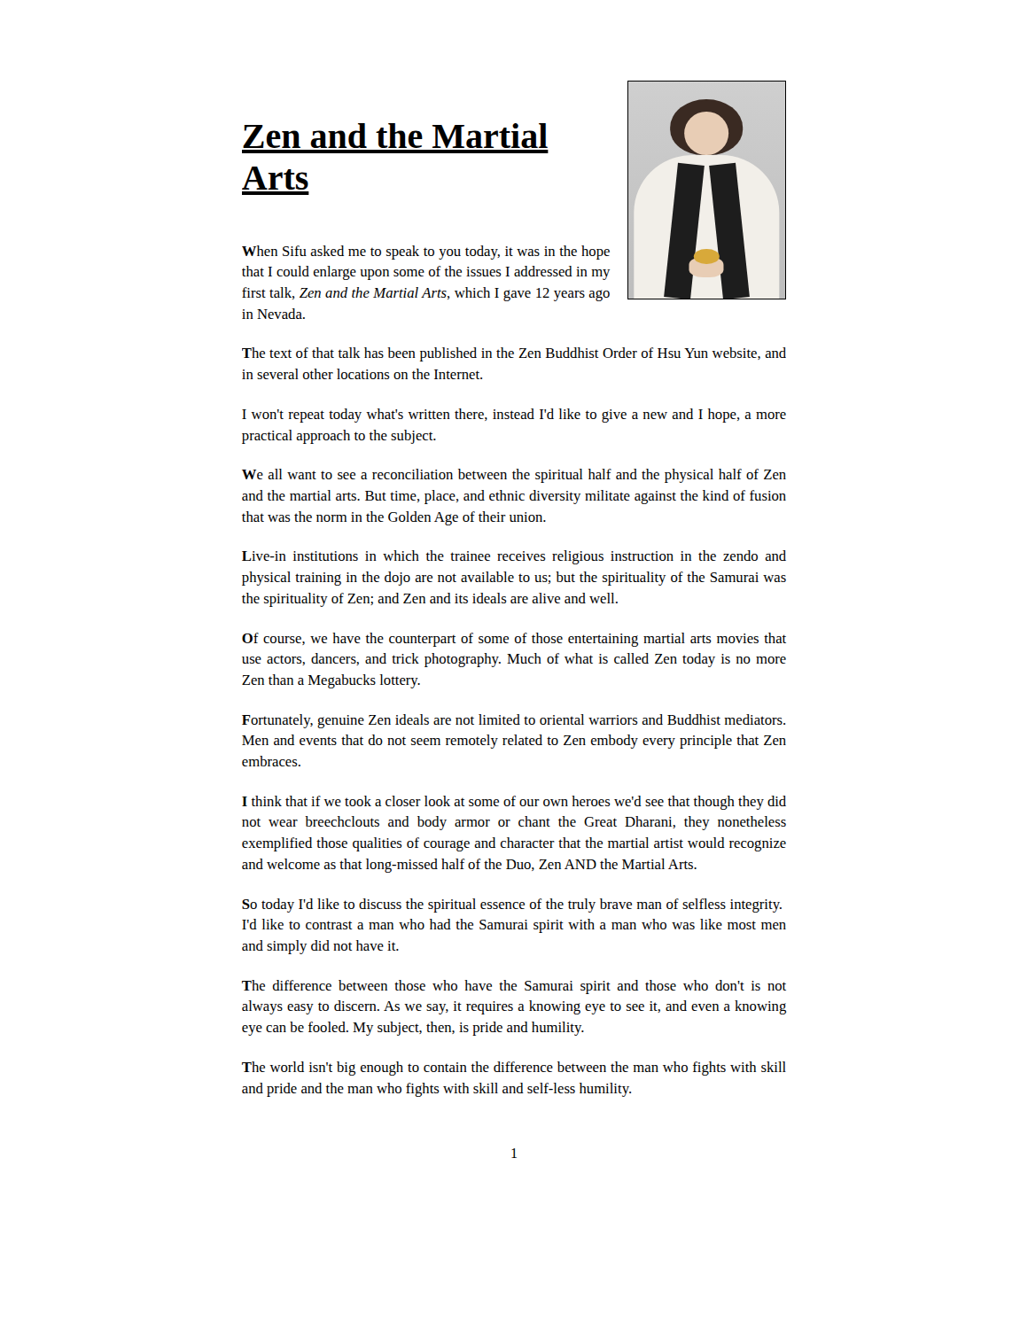Zen and the Martial Arts
When Sifu asked me to speak to you today, it was in the hope that I could enlarge upon some of the issues I addressed in my first talk, Zen and the Martial Arts, which I gave 12 years ago in Nevada.
The text of that talk has been published in the Zen Buddhist Order of Hsu Yun website, and in several other locations on the Internet.
I won't repeat today what's written there, instead I'd like to give a new and I hope, a more practical approach to the subject.
We all want to see a reconciliation between the spiritual half and the physical half of Zen and the martial arts. But time, place, and ethnic diversity militate against the kind of fusion that was the norm in the Golden Age of their union.
Live-in institutions in which the trainee receives religious instruction in the zendo and physical training in the dojo are not available to us; but the spirituality of the Samurai was the spirituality of Zen; and Zen and its ideals are alive and well.
Of course, we have the counterpart of some of those entertaining martial arts movies that use actors, dancers, and trick photography. Much of what is called Zen today is no more Zen than a Megabucks lottery.
Fortunately, genuine Zen ideals are not limited to oriental warriors and Buddhist mediators. Men and events that do not seem remotely related to Zen embody every principle that Zen embraces.
I think that if we took a closer look at some of our own heroes we'd see that though they did not wear breechclouts and body armor or chant the Great Dharani, they nonetheless exemplified those qualities of courage and character that the martial artist would recognize and welcome as that long-missed half of the Duo, Zen AND the Martial Arts.
So today I'd like to discuss the spiritual essence of the truly brave man of selfless integrity. I'd like to contrast a man who had the Samurai spirit with a man who was like most men and simply did not have it.
The difference between those who have the Samurai spirit and those who don't is not always easy to discern. As we say, it requires a knowing eye to see it, and even a knowing eye can be fooled. My subject, then, is pride and humility.
The world isn't big enough to contain the difference between the man who fights with skill and pride and the man who fights with skill and self-less humility.
1